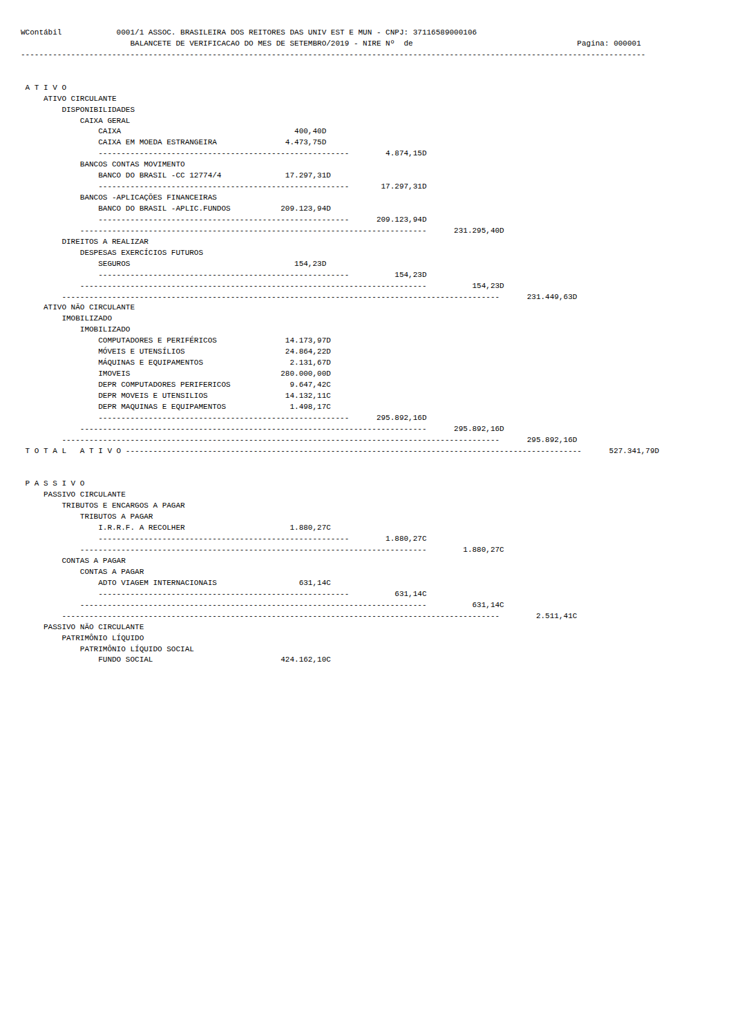WContábil            0001/1 ASSOC. BRASILEIRA DOS REITORES DAS UNIV EST E MUN - CNPJ: 37116589000106
                        BALANCETE DE VERIFICACAO DO MES DE SETEMBRO/2019 - NIRE Nº  de                                    Pagina: 000001
-----------------------------------------------------------------------------------------------------------------------------------------


 A T I V O
     ATIVO CIRCULANTE
         DISPONIBILIDADES
             CAIXA GERAL
                 CAIXA                                      400,40D
                 CAIXA EM MOEDA ESTRANGEIRA               4.473,75D
                 -------------------------------------------------------        4.874,15D
             BANCOS CONTAS MOVIMENTO
                 BANCO DO BRASIL -CC 12774/4              17.297,31D
                 -------------------------------------------------------       17.297,31D
             BANCOS -APLICAÇÕES FINANCEIRAS
                 BANCO DO BRASIL -APLIC.FUNDOS           209.123,94D
                 -------------------------------------------------------      209.123,94D
             ----------------------------------------------------------------------------      231.295,40D
         DIREITOS A REALIZAR
             DESPESAS EXERCÍCIOS FUTUROS
                 SEGUROS                                    154,23D
                 -------------------------------------------------------          154,23D
             ----------------------------------------------------------------------------          154,23D
         ------------------------------------------------------------------------------------------------      231.449,63D
     ATIVO NÃO CIRCULANTE
         IMOBILIZADO
             IMOBILIZADO
                 COMPUTADORES E PERIFÉRICOS               14.173,97D
                 MÓVEIS E UTENSÍLIOS                      24.864,22D
                 MÁQUINAS E EQUIPAMENTOS                   2.131,67D
                 IMOVEIS                                 280.000,00D
                 DEPR COMPUTADORES PERIFERICOS             9.647,42C
                 DEPR MOVEIS E UTENSILIOS                 14.132,11C
                 DEPR MAQUINAS E EQUIPAMENTOS              1.498,17C
                 -------------------------------------------------------      295.892,16D
             ----------------------------------------------------------------------------      295.892,16D
         ------------------------------------------------------------------------------------------------      295.892,16D
 T O T A L   A T I V O ----------------------------------------------------------------------------------------------------      527.341,79D


 P A S S I V O
     PASSIVO CIRCULANTE
         TRIBUTOS E ENCARGOS A PAGAR
             TRIBUTOS A PAGAR
                 I.R.R.F. A RECOLHER                       1.880,27C
                 -------------------------------------------------------        1.880,27C
             ----------------------------------------------------------------------------        1.880,27C
         CONTAS A PAGAR
             CONTAS A PAGAR
                 ADTO VIAGEM INTERNACIONAIS                  631,14C
                 -------------------------------------------------------          631,14C
             ----------------------------------------------------------------------------          631,14C
         ------------------------------------------------------------------------------------------------        2.511,41C
     PASSIVO NÃO CIRCULANTE
         PATRIMÔNIO LÍQUIDO
             PATRIMÔNIO LÍQUIDO SOCIAL
                 FUNDO SOCIAL                            424.162,10C